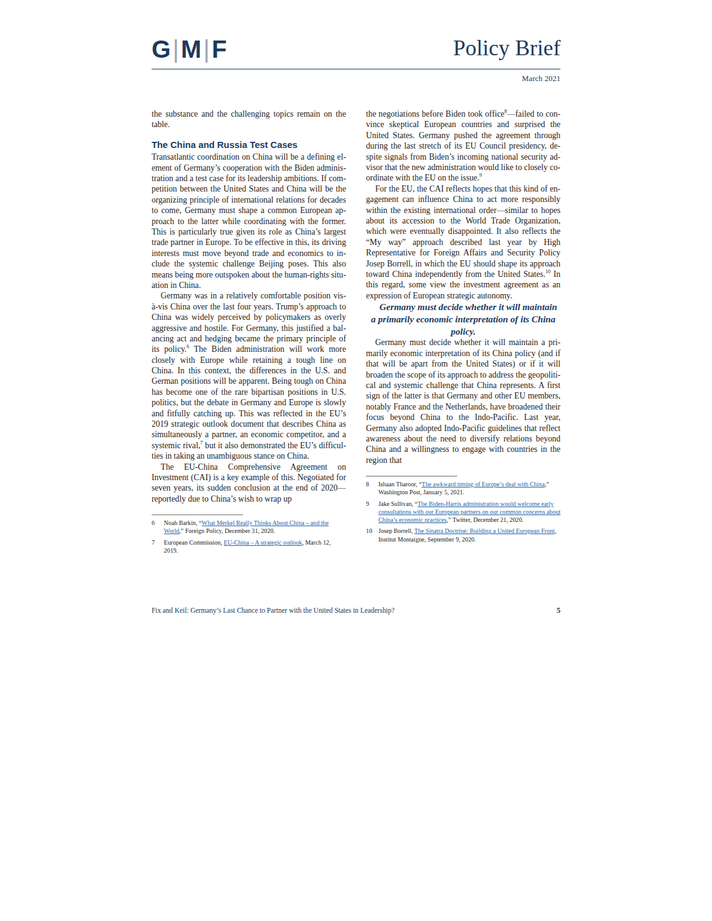G|M|F
Policy Brief
March 2021
the substance and the challenging topics remain on the table.
The China and Russia Test Cases
Transatlantic coordination on China will be a defining element of Germany’s cooperation with the Biden administration and a test case for its leadership ambitions. If competition between the United States and China will be the organizing principle of international relations for decades to come, Germany must shape a common European approach to the latter while coordinating with the former. This is particularly true given its role as China’s largest trade partner in Europe. To be effective in this, its driving interests must move beyond trade and economics to include the systemic challenge Beijing poses. This also means being more outspoken about the human-rights situation in China.
Germany was in a relatively comfortable position vis-à-vis China over the last four years. Trump’s approach to China was widely perceived by policymakers as overly aggressive and hostile. For Germany, this justified a balancing act and hedging became the primary principle of its policy.6 The Biden administration will work more closely with Europe while retaining a tough line on China. In this context, the differences in the U.S. and German positions will be apparent. Being tough on China has become one of the rare bipartisan positions in U.S. politics, but the debate in Germany and Europe is slowly and fitfully catching up. This was reflected in the EU’s 2019 strategic outlook document that describes China as simultaneously a partner, an economic competitor, and a systemic rival,7 but it also demonstrated the EU’s difficulties in taking an unambiguous stance on China.
The EU-China Comprehensive Agreement on Investment (CAI) is a key example of this. Negotiated for seven years, its sudden conclusion at the end of 2020—reportedly due to China’s wish to wrap up
6
Noah Barkin, “What Merkel Really Thinks About China – and the World,” Foreign Policy, December 31, 2020.
7
European Commission, EU-China – A strategic outlook, March 12, 2019.
the negotiations before Biden took office8—failed to convince skeptical European countries and surprised the United States. Germany pushed the agreement through during the last stretch of its EU Council presidency, despite signals from Biden’s incoming national security advisor that the new administration would like to closely coordinate with the EU on the issue.9
For the EU, the CAI reflects hopes that this kind of engagement can influence China to act more responsibly within the existing international order—similar to hopes about its accession to the World Trade Organization, which were eventually disappointed. It also reflects the “My way” approach described last year by High Representative for Foreign Affairs and Security Policy Josep Borrell, in which the EU should shape its approach toward China independently from the United States.10 In this regard, some view the investment agreement as an expression of European strategic autonomy.
Germany must decide whether it will maintain a primarily economic interpretation of its China policy.
Germany must decide whether it will maintain a primarily economic interpretation of its China policy (and if that will be apart from the United States) or if it will broaden the scope of its approach to address the geopolitical and systemic challenge that China represents. A first sign of the latter is that Germany and other EU members, notably France and the Netherlands, have broadened their focus beyond China to the Indo-Pacific. Last year, Germany also adopted Indo-Pacific guidelines that reflect awareness about the need to diversify relations beyond China and a willingness to engage with countries in the region that
8
Ishaan Tharoor, “The awkward timing of Europe’s deal with China,” Washington Post, January 5, 2021.
9
Jake Sullivan, “The Biden-Harris administration would welcome early consultations with our European partners on our common concerns about China’s economic practices,” Twitter, December 21, 2020.
10
Josep Borrell, The Sinatra Doctrine: Building a United European Front, Institut Montaigne, September 9, 2020.
Fix and Keil: Germany’s Last Chance to Partner with the United States in Leadership?
5